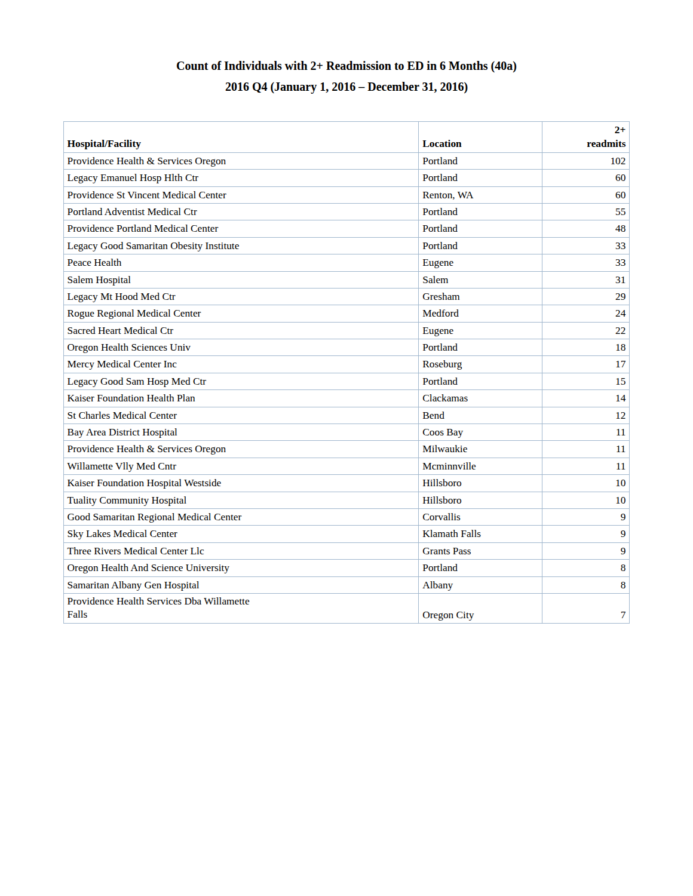Count of Individuals with 2+ Readmission to ED in 6 Months (40a)
2016 Q4 (January 1, 2016 – December 31, 2016)
| Hospital/Facility | Location | 2+ readmits |
| --- | --- | --- |
| Providence Health & Services Oregon | Portland | 102 |
| Legacy Emanuel Hosp Hlth Ctr | Portland | 60 |
| Providence St Vincent Medical Center | Renton, WA | 60 |
| Portland Adventist Medical Ctr | Portland | 55 |
| Providence Portland Medical Center | Portland | 48 |
| Legacy Good Samaritan Obesity Institute | Portland | 33 |
| Peace Health | Eugene | 33 |
| Salem Hospital | Salem | 31 |
| Legacy Mt Hood Med Ctr | Gresham | 29 |
| Rogue Regional Medical Center | Medford | 24 |
| Sacred Heart Medical Ctr | Eugene | 22 |
| Oregon Health Sciences Univ | Portland | 18 |
| Mercy Medical Center Inc | Roseburg | 17 |
| Legacy Good Sam Hosp Med Ctr | Portland | 15 |
| Kaiser Foundation Health Plan | Clackamas | 14 |
| St Charles Medical Center | Bend | 12 |
| Bay Area District Hospital | Coos Bay | 11 |
| Providence Health & Services Oregon | Milwaukie | 11 |
| Willamette Vlly Med Cntr | Mcminnville | 11 |
| Kaiser Foundation Hospital Westside | Hillsboro | 10 |
| Tuality Community Hospital | Hillsboro | 10 |
| Good Samaritan Regional Medical Center | Corvallis | 9 |
| Sky Lakes Medical Center | Klamath Falls | 9 |
| Three Rivers Medical Center Llc | Grants Pass | 9 |
| Oregon Health And Science University | Portland | 8 |
| Samaritan Albany Gen Hospital | Albany | 8 |
| Providence Health Services Dba Willamette Falls | Oregon City | 7 |